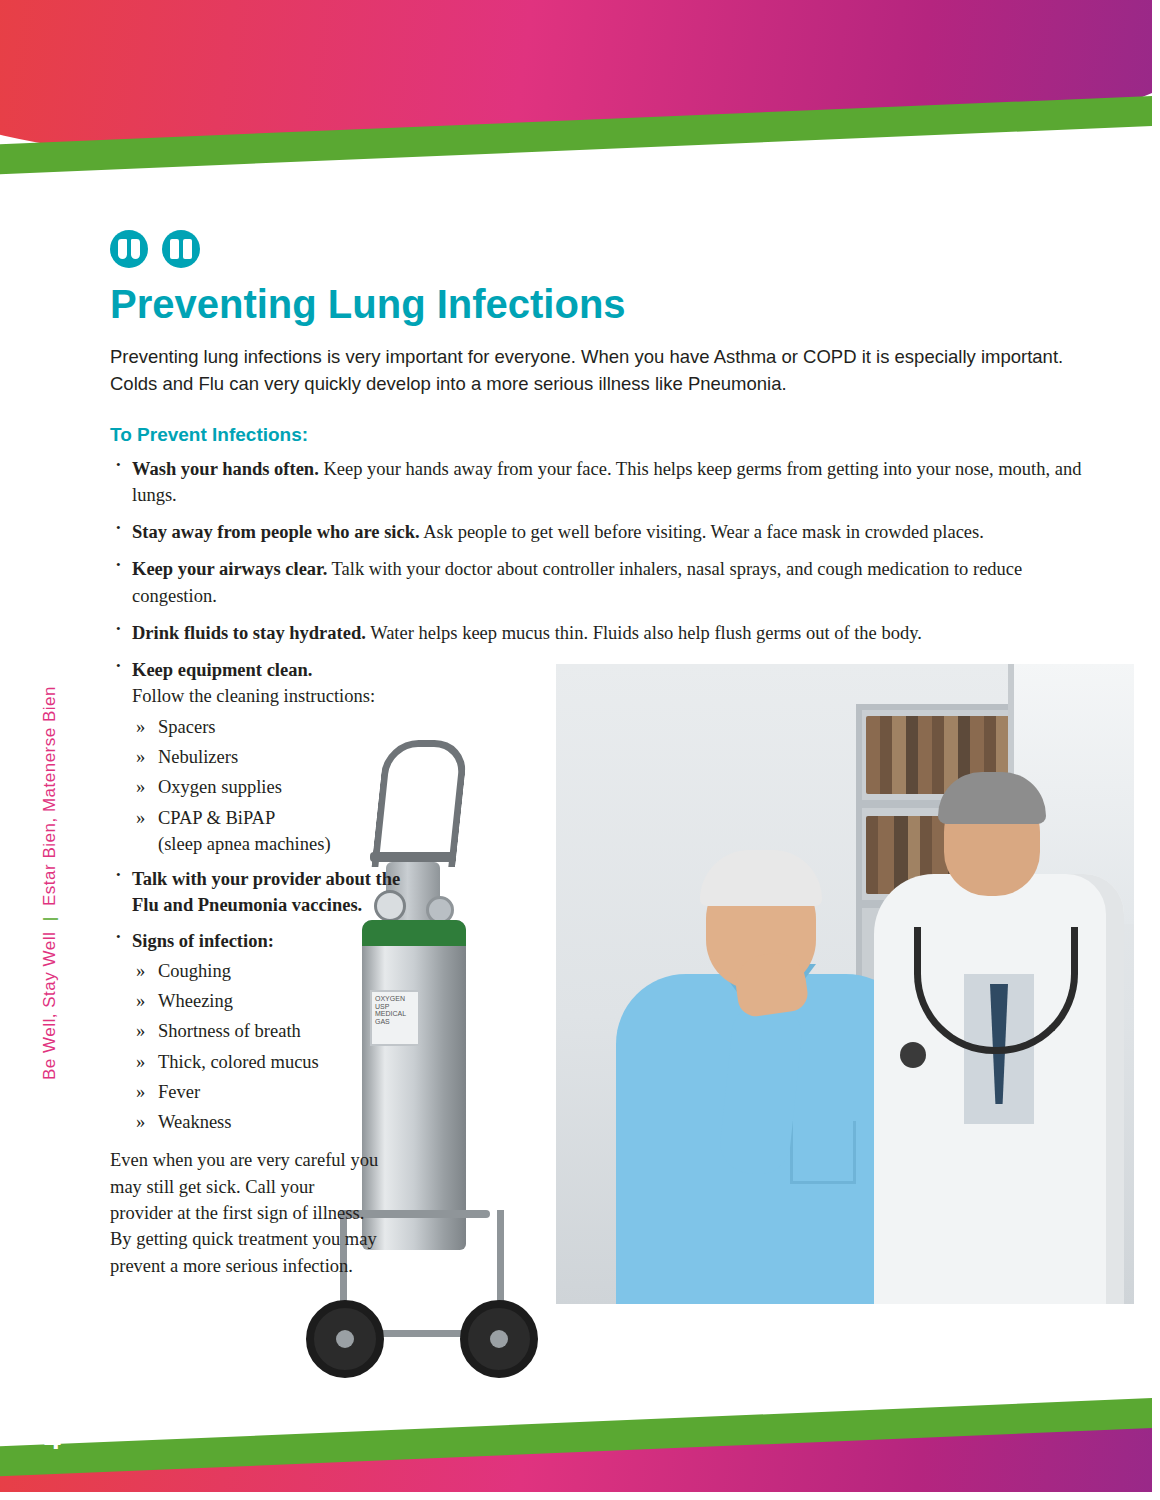Be Well, Stay Well | Estar Bien, Matenerse Bien
4
OXYGEN
USP
MEDICAL
GAS
Preventing Lung Infections
Preventing lung infections is very important for everyone. When you have Asthma or COPD it is especially important. Colds and Flu can very quickly develop into a more serious illness like Pneumonia.
To Prevent Infections:
Wash your hands often. Keep your hands away from your face. This helps keep germs from getting into your nose, mouth, and lungs.
Stay away from people who are sick. Ask people to get well before visiting. Wear a face mask in crowded places.
Keep your airways clear. Talk with your doctor about controller inhalers, nasal sprays, and cough medication to reduce congestion.
Drink fluids to stay hydrated. Water helps keep mucus thin. Fluids also help flush germs out of the body.
Keep equipment clean.
Follow the cleaning instructions:
Spacers
Nebulizers
Oxygen supplies
CPAP & BiPAP
(sleep apnea machines)
Talk with your provider about the Flu and Pneumonia vaccines.
Signs of infection:
Coughing
Wheezing
Shortness of breath
Thick, colored mucus
Fever
Weakness
Even when you are very careful you may still get sick. Call your provider at the first sign of illness. By getting quick treatment you may prevent a more serious infection.